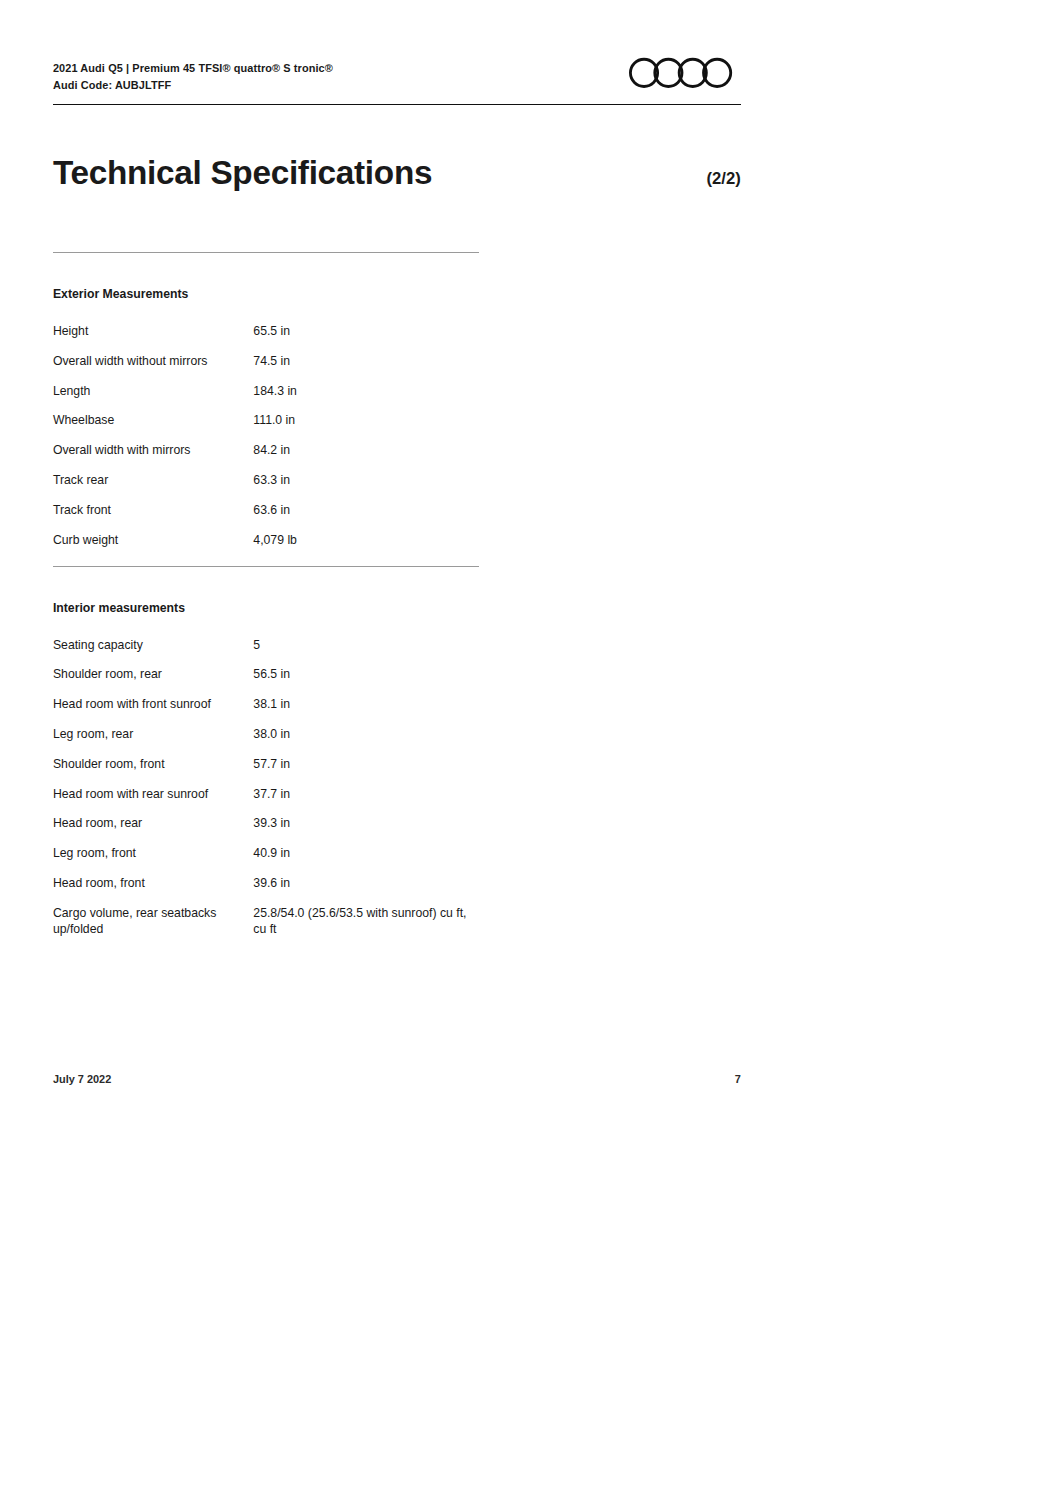2021 Audi Q5 | Premium 45 TFSI® quattro® S tronic®
Audi Code: AUBJLTFF
Technical Specifications
(2/2)
Exterior Measurements
| Height | 65.5 in |
| Overall width without mirrors | 74.5 in |
| Length | 184.3 in |
| Wheelbase | 111.0 in |
| Overall width with mirrors | 84.2 in |
| Track rear | 63.3 in |
| Track front | 63.6 in |
| Curb weight | 4,079 lb |
Interior measurements
| Seating capacity | 5 |
| Shoulder room, rear | 56.5 in |
| Head room with front sunroof | 38.1 in |
| Leg room, rear | 38.0 in |
| Shoulder room, front | 57.7 in |
| Head room with rear sunroof | 37.7 in |
| Head room, rear | 39.3 in |
| Leg room, front | 40.9 in |
| Head room, front | 39.6 in |
| Cargo volume, rear seatbacks up/folded | 25.8/54.0 (25.6/53.5 with sunroof) cu ft, cu ft |
July 7 2022 7